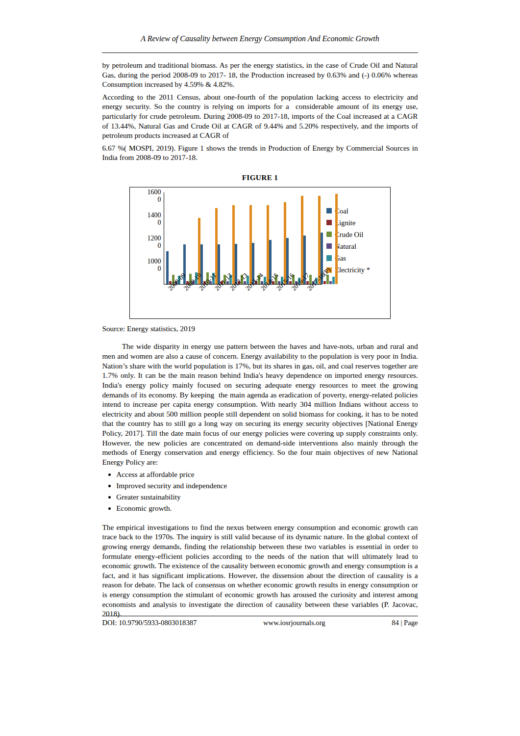A Review of Causality between Energy Consumption And Economic Growth
by petroleum and traditional biomass. As per the energy statistics, in the case of Crude Oil and Natural Gas, during the period 2008-09 to 2017- 18, the Production increased by 0.63% and (-) 0.06% whereas Consumption increased by 4.59% & 4.82%.
According to the 2011 Census, about one-fourth of the population lacking access to electricity and energy security. So the country is relying on imports for a considerable amount of its energy use, particularly for crude petroleum. During 2008-09 to 2017-18, imports of the Coal increased at a CAGR of 13.44%, Natural Gas and Crude Oil at CAGR of 9.44% and 5.20% respectively, and the imports of petroleum products increased at CAGR of
6.67 %( MOSPI, 2019). Figure 1 shows the trends in Production of Energy by Commercial Sources in India from 2008-09 to 2017-18.
FIGURE 1
1600
0
1400
0
1200
0
1000
0
2008-09 2009-10 2010-11 2011-12 2012-13 2013-14 2014-15 2015-16 2016-17 2017-18(P)
Coal
Lignite
Crude Oil
Natural
Gas
Electricity *
Source: Energy statistics, 2019
The wide disparity in energy use pattern between the haves and have-nots, urban and rural and men and women are also a cause of concern. Energy availability to the population is very poor in India. Nation’s share with the world population is 17%, but its shares in gas, oil, and coal reserves together are 1.7% only. It can be the main reason behind India's heavy dependence on imported energy resources. India's energy policy mainly focused on securing adequate energy resources to meet the growing demands of its economy. By keeping the main agenda as eradication of poverty, energy-related policies intend to increase per capita energy consumption. With nearly 304 million Indians without access to electricity and about 500 million people still dependent on solid biomass for cooking, it has to be noted that the country has to still go a long way on securing its energy security objectives [National Energy Policy, 2017]. Till the date main focus of our energy policies were covering up supply constraints only. However, the new policies are concentrated on demand-side interventions also mainly through the methods of Energy conservation and energy efficiency. So the four main objectives of new National Energy Policy are:
Access at affordable price
Improved security and independence
Greater sustainability
Economic growth.
The empirical investigations to find the nexus between energy consumption and economic growth can trace back to the 1970s. The inquiry is still valid because of its dynamic nature. In the global context of growing energy demands, finding the relationship between these two variables is essential in order to formulate energy-efficient policies according to the needs of the nation that will ultimately lead to economic growth. The existence of the causality between economic growth and energy consumption is a fact, and it has significant implications. However, the dissension about the direction of causality is a reason for debate. The lack of consensus on whether economic growth results in energy consumption or is energy consumption the stimulant of economic growth has aroused the curiosity and interest among economists and analysis to investigate the direction of causality between these variables (P. Jacovac, 2018).
DOI: 10.9790/5933-0803018387
www.iosrjournals.org
84 | Page